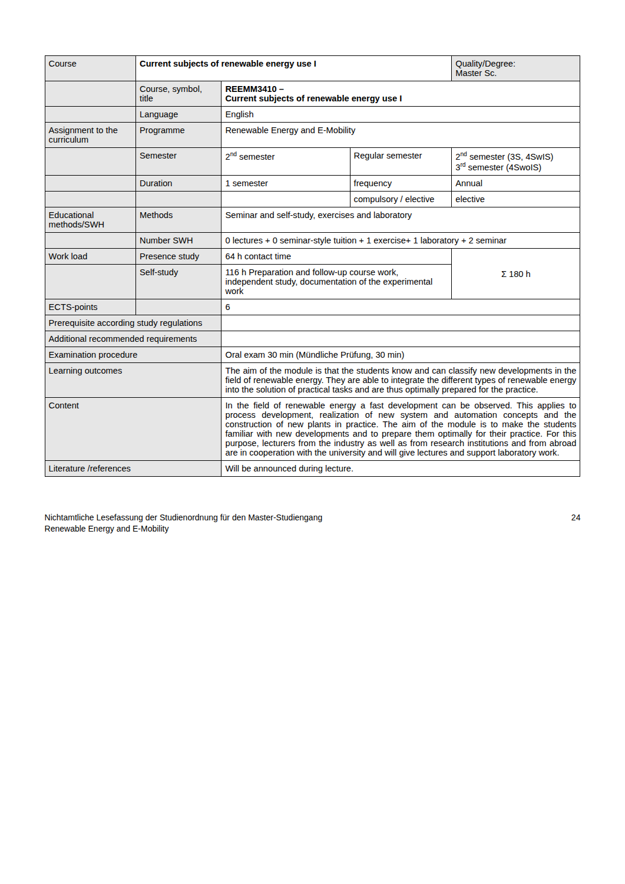| Course | Current subjects of renewable energy use I | Quality/Degree: Master Sc. |
| | Course, symbol, title | REEMM3410 – Current subjects of renewable energy use I |
| | Language | English |
| Assignment to the curriculum | Programme | Renewable Energy and E-Mobility |
| | Semester | 2 nd semester | Regular semester | 2 nd semester (3S, 4SwIS) 3 rd semester (4SwoIS) |
| | Duration | 1 semester | frequency | Annual |
| | | | compulsory / elective | elective |
| Educational methods/SWH | Methods | Seminar and self-study, exercises and laboratory |
| | Number SWH | 0 lectures + 0 seminar-style tuition + 1 exercise+ 1 laboratory + 2 seminar |
| Work load | Presence study | 64 h contact time | Σ 180 h |
| | Self-study | 116 h Preparation and follow-up course work, independent study, documentation of the experimental work |
| ECTS-points | | 6 |
| Prerequisite according study regulations | |
| Additional recommended requirements | |
| Examination procedure | Oral exam 30 min (Mündliche Prüfung, 30 min) |
| Learning outcomes | The aim of the module is that the students know and can classify new developments in the field of renewable energy. They are able to integrate the different types of renewable energy into the solution of practical tasks and are thus optimally prepared for the practice. |
| Content | In the field of renewable energy a fast development can be observed. This applies to process development, realization of new system and automation concepts and the construction of new plants in practice. The aim of the module is to make the students familiar with new developments and to prepare them optimally for their practice. For this purpose, lecturers from the industry as well as from research institutions and from abroad are in cooperation with the university and will give lectures and support laboratory work. |
| Literature /references | Will be announced during lecture. |
24 Nichtamtliche Lesefassung der Studienordnung für den Master-Studiengang
Renewable Energy and E-Mobility